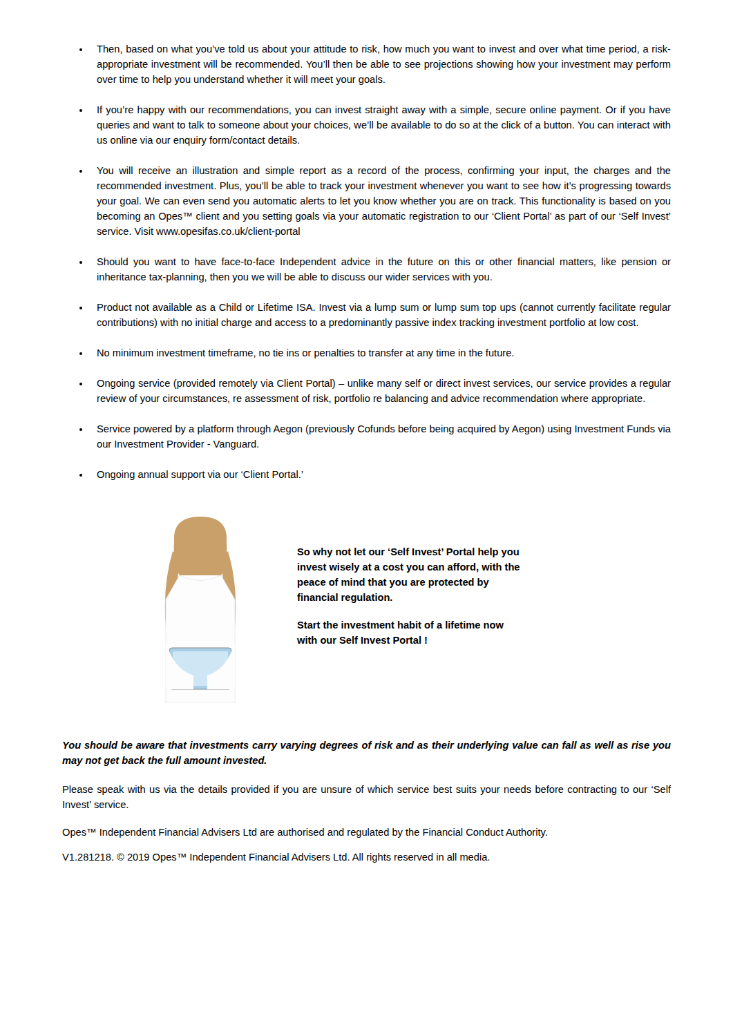Then, based on what you’ve told us about your attitude to risk, how much you want to invest and over what time period, a risk-appropriate investment will be recommended. You’ll then be able to see projections showing how your investment may perform over time to help you understand whether it will meet your goals.
If you’re happy with our recommendations, you can invest straight away with a simple, secure online payment. Or if you have queries and want to talk to someone about your choices, we’ll be available to do so at the click of a button. You can interact with us online via our enquiry form/contact details.
You will receive an illustration and simple report as a record of the process, confirming your input, the charges and the recommended investment. Plus, you’ll be able to track your investment whenever you want to see how it’s progressing towards your goal. We can even send you automatic alerts to let you know whether you are on track. This functionality is based on you becoming an Opes™ client and you setting goals via your automatic registration to our ‘Client Portal’ as part of our ‘Self Invest’ service. Visit www.opesifas.co.uk/client-portal
Should you want to have face-to-face Independent advice in the future on this or other financial matters, like pension or inheritance tax-planning, then you we will be able to discuss our wider services with you.
Product not available as a Child or Lifetime ISA. Invest via a lump sum or lump sum top ups (cannot currently facilitate regular contributions) with no initial charge and access to a predominantly passive index tracking investment portfolio at low cost.
No minimum investment timeframe, no tie ins or penalties to transfer at any time in the future.
Ongoing service (provided remotely via Client Portal) – unlike many self or direct invest services, our service provides a regular review of your circumstances, re assessment of risk, portfolio re balancing and advice recommendation where appropriate.
Service powered by a platform through Aegon (previously Cofunds before being acquired by Aegon) using Investment Funds via our Investment Provider - Vanguard.
Ongoing annual support via our ‘Client Portal.’
So why not let our ‘Self Invest’ Portal help you invest wisely at a cost you can afford, with the peace of mind that you are protected by financial regulation.
Start the investment habit of a lifetime now with our Self Invest Portal !
You should be aware that investments carry varying degrees of risk and as their underlying value can fall as well as rise you may not get back the full amount invested.
Please speak with us via the details provided if you are unsure of which service best suits your needs before contracting to our ‘Self Invest’ service.
Opes™ Independent Financial Advisers Ltd are authorised and regulated by the Financial Conduct Authority.
V1.281218. © 2019 Opes™ Independent Financial Advisers Ltd. All rights reserved in all media.